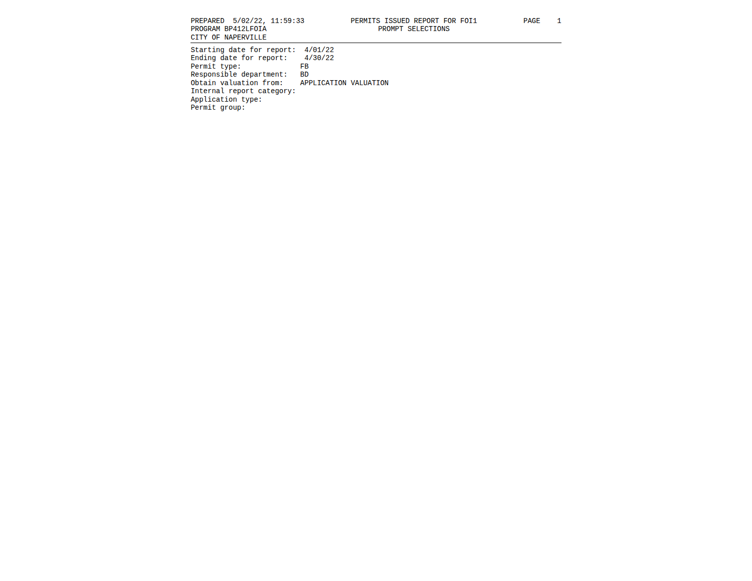PREPARED  5/02/22, 11:59:33
PROGRAM BP412LFOIA
CITY OF NAPERVILLE
PERMITS ISSUED REPORT FOR FOI1
PROMPT SELECTIONS
PAGE    1
Starting date for report:  4/01/22
Ending date for report:    4/30/22
Permit type:              FB
Responsible department:   BD
Obtain valuation from:    APPLICATION VALUATION
Internal report category:
Application type:
Permit group: